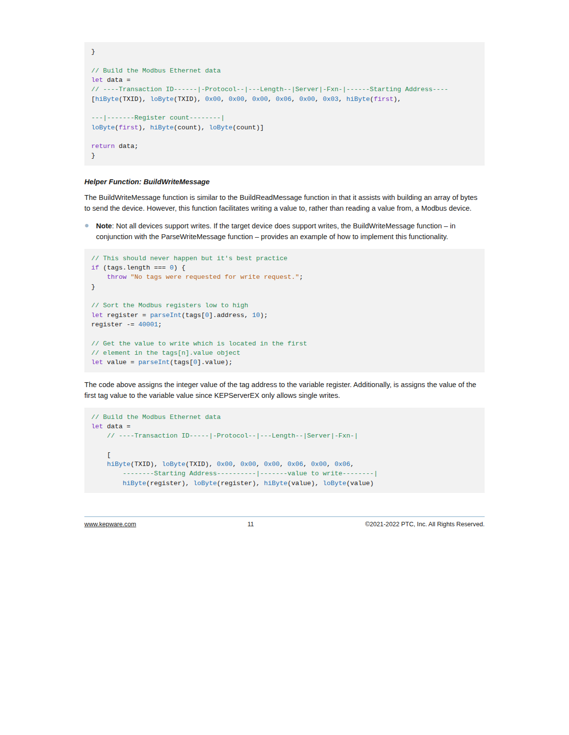}

// Build the Modbus Ethernet data
let data =
// ----Transaction ID------|-Protocol--|---Length--|Server|-Fxn-|------Starting Address----
[hiByte(TXID), loByte(TXID), 0x00, 0x00, 0x00, 0x06, 0x00, 0x03, hiByte(first),

---|-------Register count--------|
loByte(first), hiByte(count), loByte(count)]

return data;
}
Helper Function: BuildWriteMessage
The BuildWriteMessage function is similar to the BuildReadMessage function in that it assists with building an array of bytes to send the device. However, this function facilitates writing a value to, rather than reading a value from, a Modbus device.
●
Note: Not all devices support writes. If the target device does support writes, the BuildWriteMessage function – in conjunction with the ParseWriteMessage function – provides an example of how to implement this functionality.
// This should never happen but it's best practice
if (tags.length === 0) {
    throw "No tags were requested for write request.";
}

// Sort the Modbus registers low to high
let register = parseInt(tags[0].address, 10);
register -= 40001;

// Get the value to write which is located in the first
// element in the tags[n].value object
let value = parseInt(tags[0].value);
The code above assigns the integer value of the tag address to the variable register. Additionally, is assigns the value of the first tag value to the variable value since KEPServerEX only allows single writes.
// Build the Modbus Ethernet data
let data =
    // ----Transaction ID-----|-Protocol--|---Length--|Server|-Fxn-|

    [
    hiByte(TXID), loByte(TXID), 0x00, 0x00, 0x00, 0x06, 0x00, 0x06,
        --------Starting Address----------|-------value to write--------|
        hiByte(register), loByte(register), hiByte(value), loByte(value)
www.kepware.com 11 ©2021-2022 PTC, Inc. All Rights Reserved.